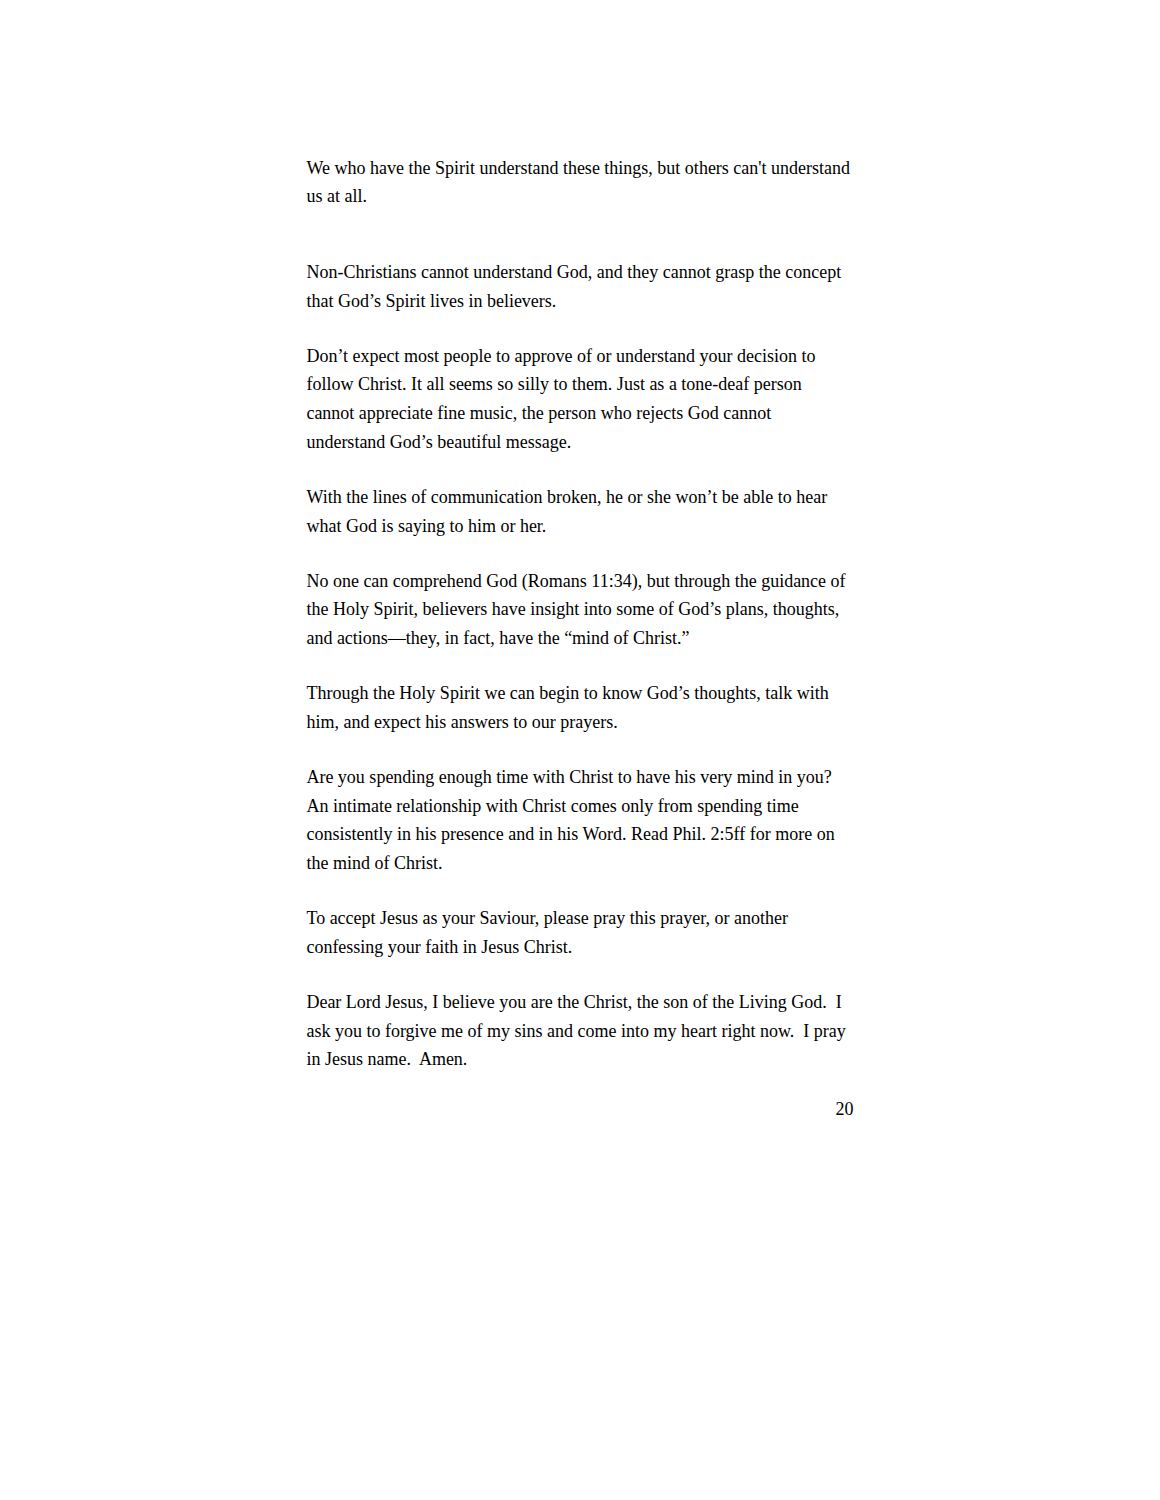We who have the Spirit understand these things, but others can't understand us at all.
Non-Christians cannot understand God, and they cannot grasp the concept that God’s Spirit lives in believers.
Don’t expect most people to approve of or understand your decision to follow Christ. It all seems so silly to them. Just as a tone-deaf person cannot appreciate fine music, the person who rejects God cannot understand God’s beautiful message.
With the lines of communication broken, he or she won’t be able to hear what God is saying to him or her.
No one can comprehend God (Romans 11:34), but through the guidance of the Holy Spirit, believers have insight into some of God’s plans, thoughts, and actions—they, in fact, have the “mind of Christ.”
Through the Holy Spirit we can begin to know God’s thoughts, talk with him, and expect his answers to our prayers.
Are you spending enough time with Christ to have his very mind in you? An intimate relationship with Christ comes only from spending time consistently in his presence and in his Word. Read Phil. 2:5ff for more on the mind of Christ.
To accept Jesus as your Saviour, please pray this prayer, or another confessing your faith in Jesus Christ.
Dear Lord Jesus, I believe you are the Christ, the son of the Living God. I ask you to forgive me of my sins and come into my heart right now. I pray in Jesus name. Amen.
20